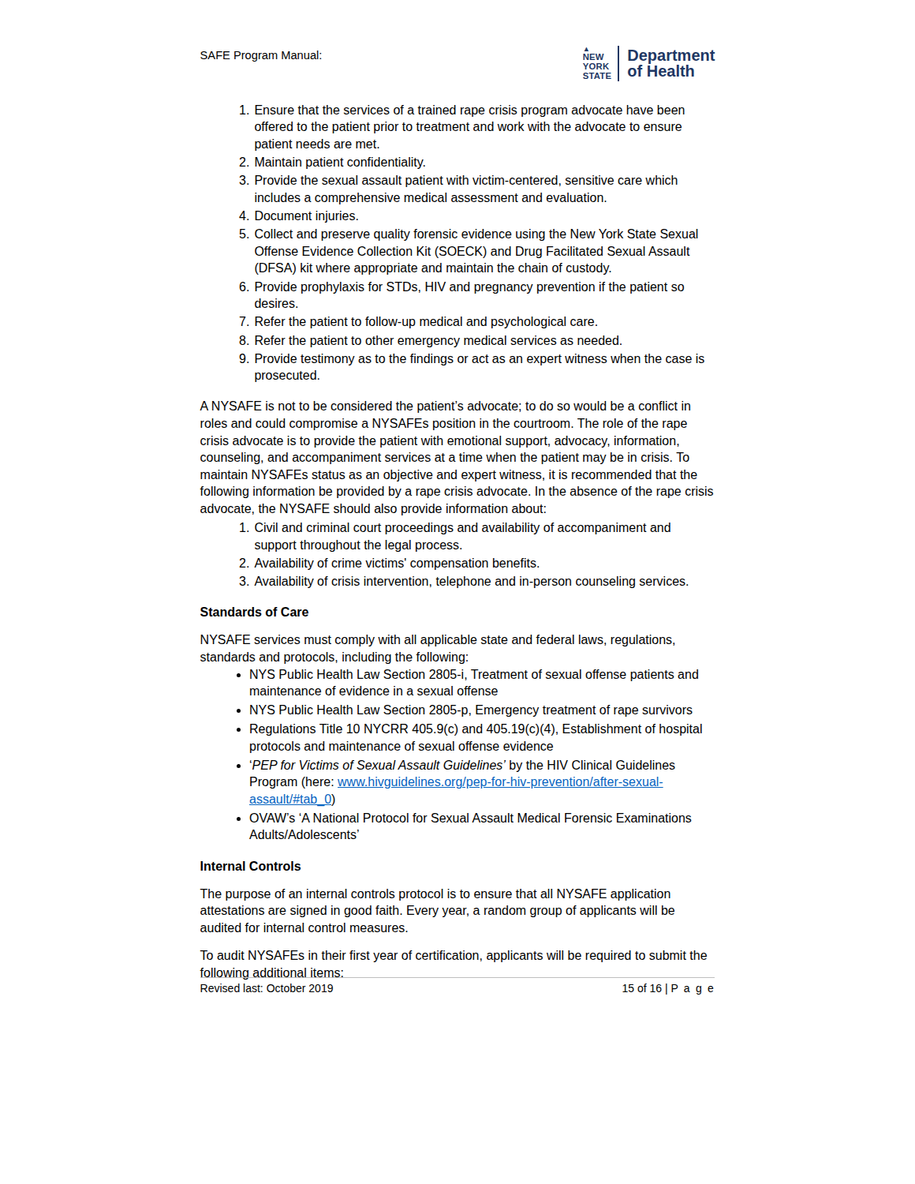SAFE Program Manual:
▲ NEW
YORK
STATE
Department of Health
Ensure that the services of a trained rape crisis program advocate have been offered to the patient prior to treatment and work with the advocate to ensure patient needs are met.
Maintain patient confidentiality.
Provide the sexual assault patient with victim-centered, sensitive care which includes a comprehensive medical assessment and evaluation.
Document injuries.
Collect and preserve quality forensic evidence using the New York State Sexual Offense Evidence Collection Kit (SOECK) and Drug Facilitated Sexual Assault (DFSA) kit where appropriate and maintain the chain of custody.
Provide prophylaxis for STDs, HIV and pregnancy prevention if the patient so desires.
Refer the patient to follow-up medical and psychological care.
Refer the patient to other emergency medical services as needed.
Provide testimony as to the findings or act as an expert witness when the case is prosecuted.
A NYSAFE is not to be considered the patient’s advocate; to do so would be a conflict in roles and could compromise a NYSAFEs position in the courtroom. The role of the rape crisis advocate is to provide the patient with emotional support, advocacy, information, counseling, and accompaniment services at a time when the patient may be in crisis. To maintain NYSAFEs status as an objective and expert witness, it is recommended that the following information be provided by a rape crisis advocate. In the absence of the rape crisis advocate, the NYSAFE should also provide information about:
Civil and criminal court proceedings and availability of accompaniment and support throughout the legal process.
Availability of crime victims' compensation benefits.
Availability of crisis intervention, telephone and in-person counseling services.
Standards of Care
NYSAFE services must comply with all applicable state and federal laws, regulations, standards and protocols, including the following:
NYS Public Health Law Section 2805-i, Treatment of sexual offense patients and maintenance of evidence in a sexual offense
NYS Public Health Law Section 2805-p, Emergency treatment of rape survivors
Regulations Title 10 NYCRR 405.9(c) and 405.19(c)(4), Establishment of hospital protocols and maintenance of sexual offense evidence
‘PEP for Victims of Sexual Assault Guidelines’ by the HIV Clinical Guidelines Program (here: www.hivguidelines.org/pep-for-hiv-prevention/after-sexual-assault/#tab_0)
OVAW’s ‘A National Protocol for Sexual Assault Medical Forensic Examinations Adults/Adolescents’
Internal Controls
The purpose of an internal controls protocol is to ensure that all NYSAFE application attestations are signed in good faith. Every year, a random group of applicants will be audited for internal control measures.
To audit NYSAFEs in their first year of certification, applicants will be required to submit the following additional items:
Revised last: October 2019
15 of 16 | P a g e